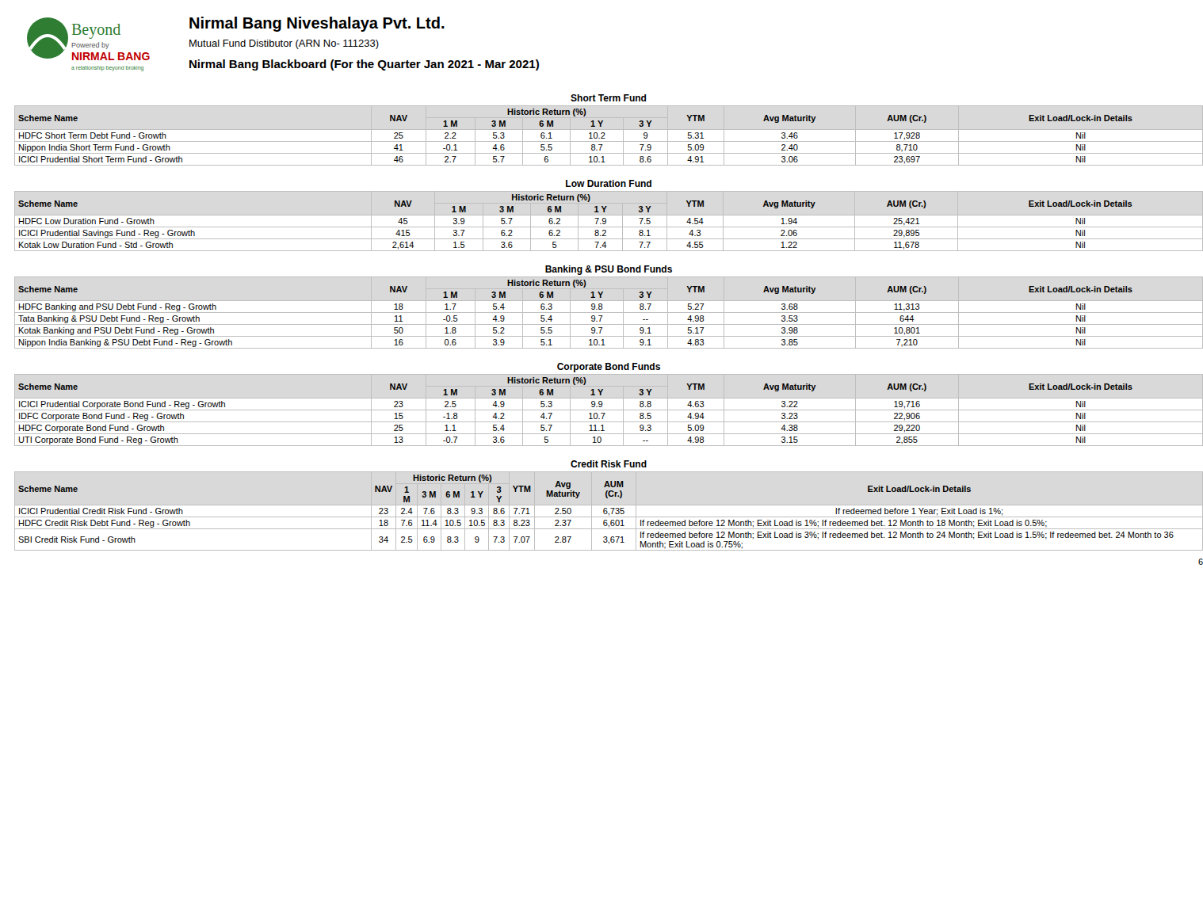Beyond Powered by NIRMAL BANG a relationship beyond broking
Nirmal Bang Niveshalaya Pvt. Ltd.
Mutual Fund Distibutor (ARN No- 111233)
Nirmal Bang Blackboard (For the Quarter Jan 2021 - Mar 2021)
Short Term Fund
| Scheme Name | NAV | Historic Return (%) | YTM | Avg Maturity | AUM (Cr.) | Exit Load/Lock-in Details |
| --- | --- | --- | --- | --- | --- | --- |
| 1 M | 3 M | 6 M | 1 Y | 3 Y |
| HDFC Short Term Debt Fund - Growth | 25 | 2.2 | 5.3 | 6.1 | 10.2 | 9 | 5.31 | 3.46 | 17,928 | Nil |
| Nippon India Short Term Fund - Growth | 41 | -0.1 | 4.6 | 5.5 | 8.7 | 7.9 | 5.09 | 2.40 | 8,710 | Nil |
| ICICI Prudential Short Term Fund - Growth | 46 | 2.7 | 5.7 | 6 | 10.1 | 8.6 | 4.91 | 3.06 | 23,697 | Nil |
Low Duration Fund
| Scheme Name | NAV | Historic Return (%) | YTM | Avg Maturity | AUM (Cr.) | Exit Load/Lock-in Details |
| --- | --- | --- | --- | --- | --- | --- |
| 1 M | 3 M | 6 M | 1 Y | 3 Y |
| HDFC Low Duration Fund - Growth | 45 | 3.9 | 5.7 | 6.2 | 7.9 | 7.5 | 4.54 | 1.94 | 25,421 | Nil |
| ICICI Prudential Savings Fund - Reg - Growth | 415 | 3.7 | 6.2 | 6.2 | 8.2 | 8.1 | 4.3 | 2.06 | 29,895 | Nil |
| Kotak Low Duration Fund - Std - Growth | 2,614 | 1.5 | 3.6 | 5 | 7.4 | 7.7 | 4.55 | 1.22 | 11,678 | Nil |
Banking & PSU Bond Funds
| Scheme Name | NAV | Historic Return (%) | YTM | Avg Maturity | AUM (Cr.) | Exit Load/Lock-in Details |
| --- | --- | --- | --- | --- | --- | --- |
| 1 M | 3 M | 6 M | 1 Y | 3 Y |
| HDFC Banking and PSU Debt Fund - Reg - Growth | 18 | 1.7 | 5.4 | 6.3 | 9.8 | 8.7 | 5.27 | 3.68 | 11,313 | Nil |
| Tata Banking & PSU Debt Fund - Reg - Growth | 11 | -0.5 | 4.9 | 5.4 | 9.7 | -- | 4.98 | 3.53 | 644 | Nil |
| Kotak Banking and PSU Debt Fund - Reg - Growth | 50 | 1.8 | 5.2 | 5.5 | 9.7 | 9.1 | 5.17 | 3.98 | 10,801 | Nil |
| Nippon India Banking & PSU Debt Fund - Reg - Growth | 16 | 0.6 | 3.9 | 5.1 | 10.1 | 9.1 | 4.83 | 3.85 | 7,210 | Nil |
Corporate Bond Funds
| Scheme Name | NAV | Historic Return (%) | YTM | Avg Maturity | AUM (Cr.) | Exit Load/Lock-in Details |
| --- | --- | --- | --- | --- | --- | --- |
| 1 M | 3 M | 6 M | 1 Y | 3 Y |
| ICICI Prudential Corporate Bond Fund - Reg - Growth | 23 | 2.5 | 4.9 | 5.3 | 9.9 | 8.8 | 4.63 | 3.22 | 19,716 | Nil |
| IDFC Corporate Bond Fund - Reg - Growth | 15 | -1.8 | 4.2 | 4.7 | 10.7 | 8.5 | 4.94 | 3.23 | 22,906 | Nil |
| HDFC Corporate Bond Fund - Growth | 25 | 1.1 | 5.4 | 5.7 | 11.1 | 9.3 | 5.09 | 4.38 | 29,220 | Nil |
| UTI Corporate Bond Fund - Reg - Growth | 13 | -0.7 | 3.6 | 5 | 10 | -- | 4.98 | 3.15 | 2,855 | Nil |
Credit Risk Fund
| Scheme Name | NAV | Historic Return (%) | YTM | Avg Maturity | AUM (Cr.) | Exit Load/Lock-in Details |
| --- | --- | --- | --- | --- | --- | --- |
| 1 M | 3 M | 6 M | 1 Y | 3 Y |
| ICICI Prudential Credit Risk Fund - Growth | 23 | 2.4 | 7.6 | 8.3 | 9.3 | 8.6 | 7.71 | 2.50 | 6,735 | If redeemed before 1 Year; Exit Load is 1%; |
| HDFC Credit Risk Debt Fund - Reg - Growth | 18 | 7.6 | 11.4 | 10.5 | 10.5 | 8.3 | 8.23 | 2.37 | 6,601 | If redeemed before 12 Month; Exit Load is 1%; If redeemed bet. 12 Month to 18 Month; Exit Load is 0.5%; |
| SBI Credit Risk Fund - Growth | 34 | 2.5 | 6.9 | 8.3 | 9 | 7.3 | 7.07 | 2.87 | 3,671 | If redeemed before 12 Month; Exit Load is 3%; If redeemed bet. 12 Month to 24 Month; Exit Load is 1.5%; If redeemed bet. 24 Month to 36 Month; Exit Load is 0.75%; |
6